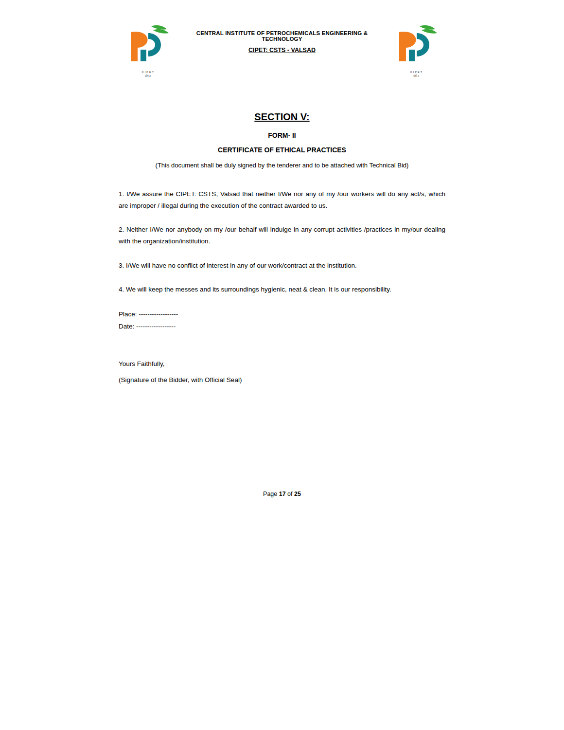C I P E T
सीपेट
CENTRAL INSTITUTE OF PETROCHEMICALS ENGINEERING & TECHNOLOGY
CIPET: CSTS - VALSAD
C I P E T
सीपेट
SECTION V:
FORM- II
CERTIFICATE OF ETHICAL PRACTICES
(This document shall be duly signed by the tenderer and to be attached with Technical Bid)
1. I/We assure the CIPET: CSTS, Valsad that neither I/We nor any of my /our workers will do any act/s, which are improper / illegal during the execution of the contract awarded to us.
2. Neither I/We nor anybody on my /our behalf will indulge in any corrupt activities /practices in my/our dealing with the organization/institution.
3. I/We will have no conflict of interest in any of our work/contract at the institution.
4. We will keep the messes and its surroundings hygienic, neat & clean. It is our responsibility.
Place: ------------------
Date: ------------------
Yours Faithfully,
(Signature of the Bidder, with Official Seal)
Page 17 of 25